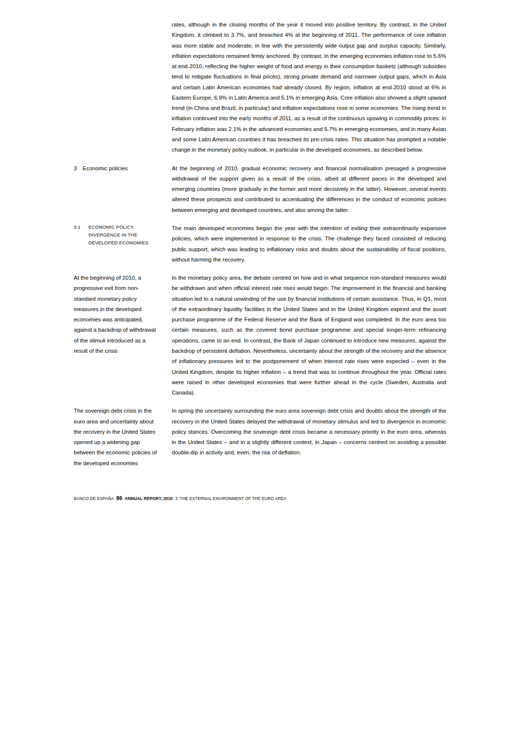rates, although in the closing months of the year it moved into positive territory. By contrast, in the United Kingdom, it climbed to 3.7%, and breached 4% at the beginning of 2011. The performance of core inflation was more stable and moderate, in line with the persistently wide output gap and surplus capacity. Similarly, inflation expectations remained firmly anchored. By contrast, in the emerging economies inflation rose to 5.6% at end-2010, reflecting the higher weight of food and energy in their consumption baskets (although subsidies tend to mitigate fluctuations in final prices), strong private demand and narrower output gaps, which in Asia and certain Latin American economies had already closed. By region, inflation at end-2010 stood at 6% in Eastern Europe, 6.9% in Latin America and 5.1% in emerging Asia. Core inflation also showed a slight upward trend (in China and Brazil, in particular) and inflation expectations rose in some economies. The rising trend in inflation continued into the early months of 2011, as a result of the continuous upswing in commodity prices: in February inflation was 2.1% in the advanced economies and 5.7% in emerging economies, and in many Asian and some Latin American countries it has breached its pre-crisis rates. This situation has prompted a notable change in the monetary policy outlook, in particular in the developed economies, as described below.
3 Economic policies
At the beginning of 2010, gradual economic recovery and financial normalisation presaged a progressive withdrawal of the support given as a result of the crisis, albeit at different paces in the developed and emerging countries (more gradually in the former and more decisively in the latter). However, several events altered these prospects and contributed to accentuating the differences in the conduct of economic policies between emerging and developed countries, and also among the latter.
3.1 ECONOMIC POLICY
DIVERGENCE IN THE
DEVELOPED ECONOMIES
The main developed economies began the year with the intention of exiting their extraordinarily expansive policies, which were implemented in response to the crisis. The challenge they faced consisted of reducing public support, which was leading to inflationary risks and doubts about the sustainability of fiscal positions, without harming the recovery.
At the beginning of 2010, a progressive exit from non-standard monetary policy measures in the developed economies was anticipated, against a backdrop of withdrawal of the stimuli introduced as a result of the crisis
In the monetary policy area, the debate centred on how and in what sequence non-standard measures would be withdrawn and when official interest rate rises would begin. The improvement in the financial and banking situation led to a natural unwinding of the use by financial institutions of certain assistance. Thus, in Q1, most of the extraordinary liquidity facilities in the United States and in the United Kingdom expired and the asset purchase programme of the Federal Reserve and the Bank of England was completed. In the euro area too certain measures, such as the covered bond purchase programme and special longer-term refinancing operations, came to an end. In contrast, the Bank of Japan continued to introduce new measures, against the backdrop of persistent deflation. Nevertheless, uncertainty about the strength of the recovery and the absence of inflationary pressures led to the postponement of when interest rate rises were expected – even in the United Kingdom, despite its higher inflation – a trend that was to continue throughout the year. Official rates were raised in other developed economies that were further ahead in the cycle (Sweden, Australia and Canada).
The sovereign debt crisis in the euro area and uncertainty about the recovery in the United States opened up a widening gap between the economic policies of the developed economies
In spring the uncertainty surrounding the euro area sovereign debt crisis and doubts about the strength of the recovery in the United States delayed the withdrawal of monetary stimulus and led to divergence in economic policy stances. Overcoming the sovereign debt crisis became a necessary priority in the euro area, whereas in the United States – and in a slightly different context, in Japan – concerns centred on avoiding a possible double-dip in activity and, even, the risk of deflation.
BANCO DE ESPAÑA 86 ANNUAL REPORT, 2010 3. THE EXTERNAL ENVIRONMENT OF THE EURO AREA